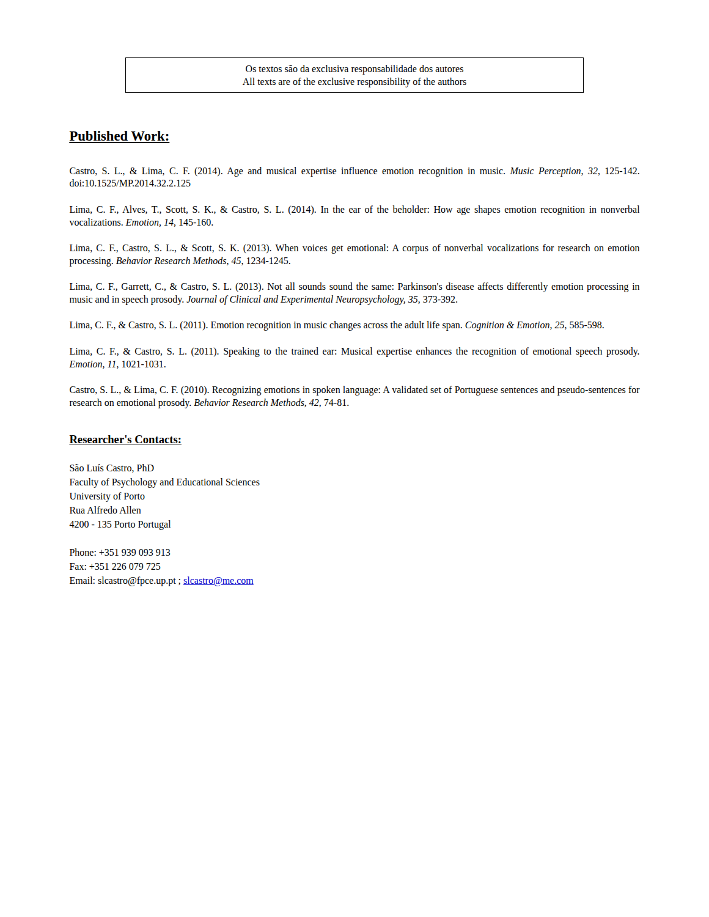Os textos são da exclusiva responsabilidade dos autores
All texts are of the exclusive responsibility of the authors
Published Work:
Castro, S. L., & Lima, C. F. (2014). Age and musical expertise influence emotion recognition in music. Music Perception, 32, 125-142. doi:10.1525/MP.2014.32.2.125
Lima, C. F., Alves, T., Scott, S. K., & Castro, S. L. (2014). In the ear of the beholder: How age shapes emotion recognition in nonverbal vocalizations. Emotion, 14, 145-160.
Lima, C. F., Castro, S. L., & Scott, S. K. (2013). When voices get emotional: A corpus of nonverbal vocalizations for research on emotion processing. Behavior Research Methods, 45, 1234-1245.
Lima, C. F., Garrett, C., & Castro, S. L. (2013). Not all sounds sound the same: Parkinson's disease affects differently emotion processing in music and in speech prosody. Journal of Clinical and Experimental Neuropsychology, 35, 373-392.
Lima, C. F., & Castro, S. L. (2011). Emotion recognition in music changes across the adult life span. Cognition & Emotion, 25, 585-598.
Lima, C. F., & Castro, S. L. (2011). Speaking to the trained ear: Musical expertise enhances the recognition of emotional speech prosody. Emotion, 11, 1021-1031.
Castro, S. L., & Lima, C. F. (2010). Recognizing emotions in spoken language: A validated set of Portuguese sentences and pseudo-sentences for research on emotional prosody. Behavior Research Methods, 42, 74-81.
Researcher's Contacts:
São Luís Castro, PhD
Faculty of Psychology and Educational Sciences
University of Porto
Rua Alfredo Allen
4200 - 135 Porto Portugal
Phone: +351 939 093 913
Fax: +351 226 079 725
Email: slcastro@fpce.up.pt ; slcastro@me.com